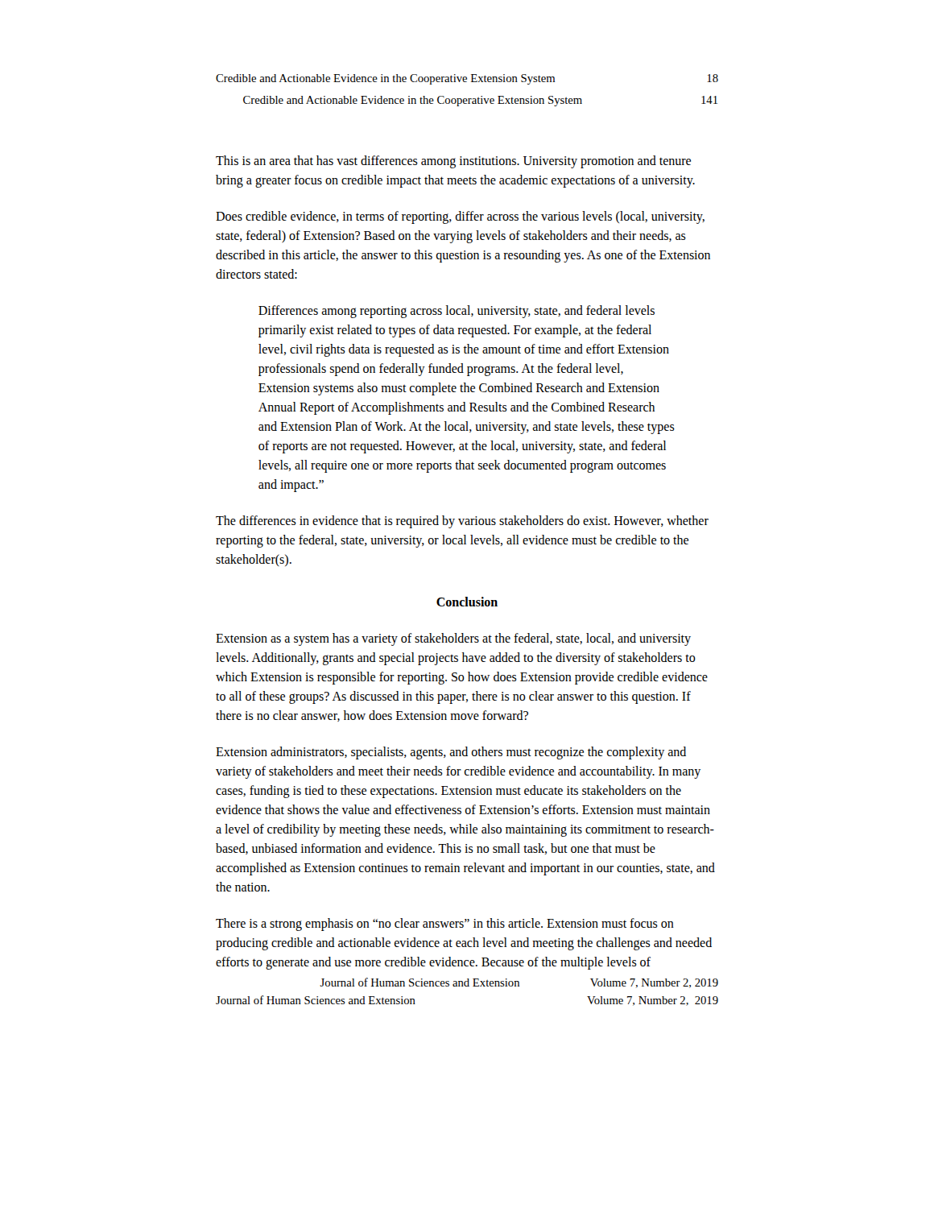Credible and Actionable Evidence in the Cooperative Extension System 18
Credible and Actionable Evidence in the Cooperative Extension System 141
This is an area that has vast differences among institutions. University promotion and tenure bring a greater focus on credible impact that meets the academic expectations of a university.
Does credible evidence, in terms of reporting, differ across the various levels (local, university, state, federal) of Extension? Based on the varying levels of stakeholders and their needs, as described in this article, the answer to this question is a resounding yes. As one of the Extension directors stated:
Differences among reporting across local, university, state, and federal levels primarily exist related to types of data requested. For example, at the federal level, civil rights data is requested as is the amount of time and effort Extension professionals spend on federally funded programs. At the federal level, Extension systems also must complete the Combined Research and Extension Annual Report of Accomplishments and Results and the Combined Research and Extension Plan of Work. At the local, university, and state levels, these types of reports are not requested. However, at the local, university, state, and federal levels, all require one or more reports that seek documented program outcomes and impact.”
The differences in evidence that is required by various stakeholders do exist. However, whether reporting to the federal, state, university, or local levels, all evidence must be credible to the stakeholder(s).
Conclusion
Extension as a system has a variety of stakeholders at the federal, state, local, and university levels. Additionally, grants and special projects have added to the diversity of stakeholders to which Extension is responsible for reporting. So how does Extension provide credible evidence to all of these groups? As discussed in this paper, there is no clear answer to this question. If there is no clear answer, how does Extension move forward?
Extension administrators, specialists, agents, and others must recognize the complexity and variety of stakeholders and meet their needs for credible evidence and accountability. In many cases, funding is tied to these expectations. Extension must educate its stakeholders on the evidence that shows the value and effectiveness of Extension’s efforts. Extension must maintain a level of credibility by meeting these needs, while also maintaining its commitment to research-based, unbiased information and evidence. This is no small task, but one that must be accomplished as Extension continues to remain relevant and important in our counties, state, and the nation.
There is a strong emphasis on “no clear answers” in this article. Extension must focus on producing credible and actionable evidence at each level and meeting the challenges and needed efforts to generate and use more credible evidence. Because of the multiple levels of
Journal of Human Sciences and Extension Volume 7, Number 2, 2019
Journal of Human Sciences and Extension Volume 7, Number 2, 2019